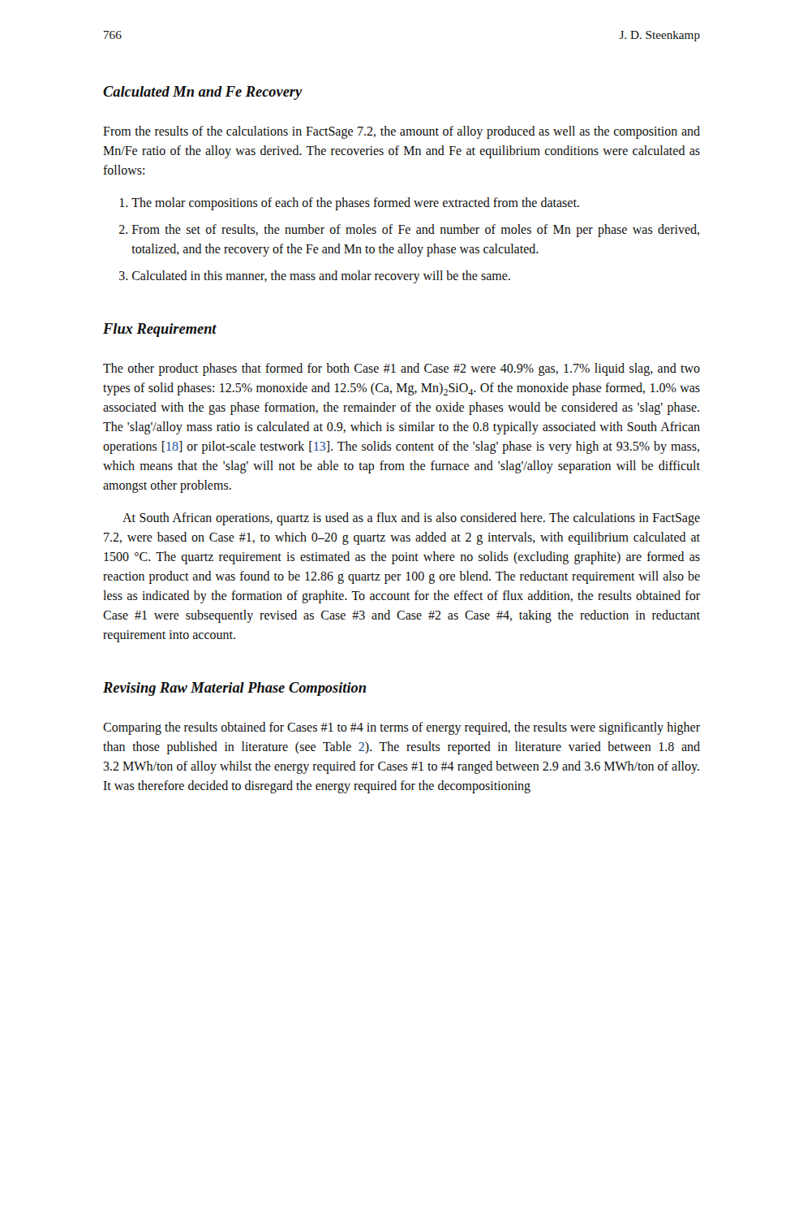766 J. D. Steenkamp
Calculated Mn and Fe Recovery
From the results of the calculations in FactSage 7.2, the amount of alloy produced as well as the composition and Mn/Fe ratio of the alloy was derived. The recoveries of Mn and Fe at equilibrium conditions were calculated as follows:
The molar compositions of each of the phases formed were extracted from the dataset.
From the set of results, the number of moles of Fe and number of moles of Mn per phase was derived, totalized, and the recovery of the Fe and Mn to the alloy phase was calculated.
Calculated in this manner, the mass and molar recovery will be the same.
Flux Requirement
The other product phases that formed for both Case #1 and Case #2 were 40.9% gas, 1.7% liquid slag, and two types of solid phases: 12.5% monoxide and 12.5% (Ca, Mg, Mn)2SiO4. Of the monoxide phase formed, 1.0% was associated with the gas phase formation, the remainder of the oxide phases would be considered as 'slag' phase. The 'slag'/alloy mass ratio is calculated at 0.9, which is similar to the 0.8 typically associated with South African operations [18] or pilot-scale testwork [13]. The solids content of the 'slag' phase is very high at 93.5% by mass, which means that the 'slag' will not be able to tap from the furnace and 'slag'/alloy separation will be difficult amongst other problems.
At South African operations, quartz is used as a flux and is also considered here. The calculations in FactSage 7.2, were based on Case #1, to which 0–20 g quartz was added at 2 g intervals, with equilibrium calculated at 1500 °C. The quartz requirement is estimated as the point where no solids (excluding graphite) are formed as reaction product and was found to be 12.86 g quartz per 100 g ore blend. The reductant requirement will also be less as indicated by the formation of graphite. To account for the effect of flux addition, the results obtained for Case #1 were subsequently revised as Case #3 and Case #2 as Case #4, taking the reduction in reductant requirement into account.
Revising Raw Material Phase Composition
Comparing the results obtained for Cases #1 to #4 in terms of energy required, the results were significantly higher than those published in literature (see Table 2). The results reported in literature varied between 1.8 and 3.2 MWh/ton of alloy whilst the energy required for Cases #1 to #4 ranged between 2.9 and 3.6 MWh/ton of alloy. It was therefore decided to disregard the energy required for the decompositioning